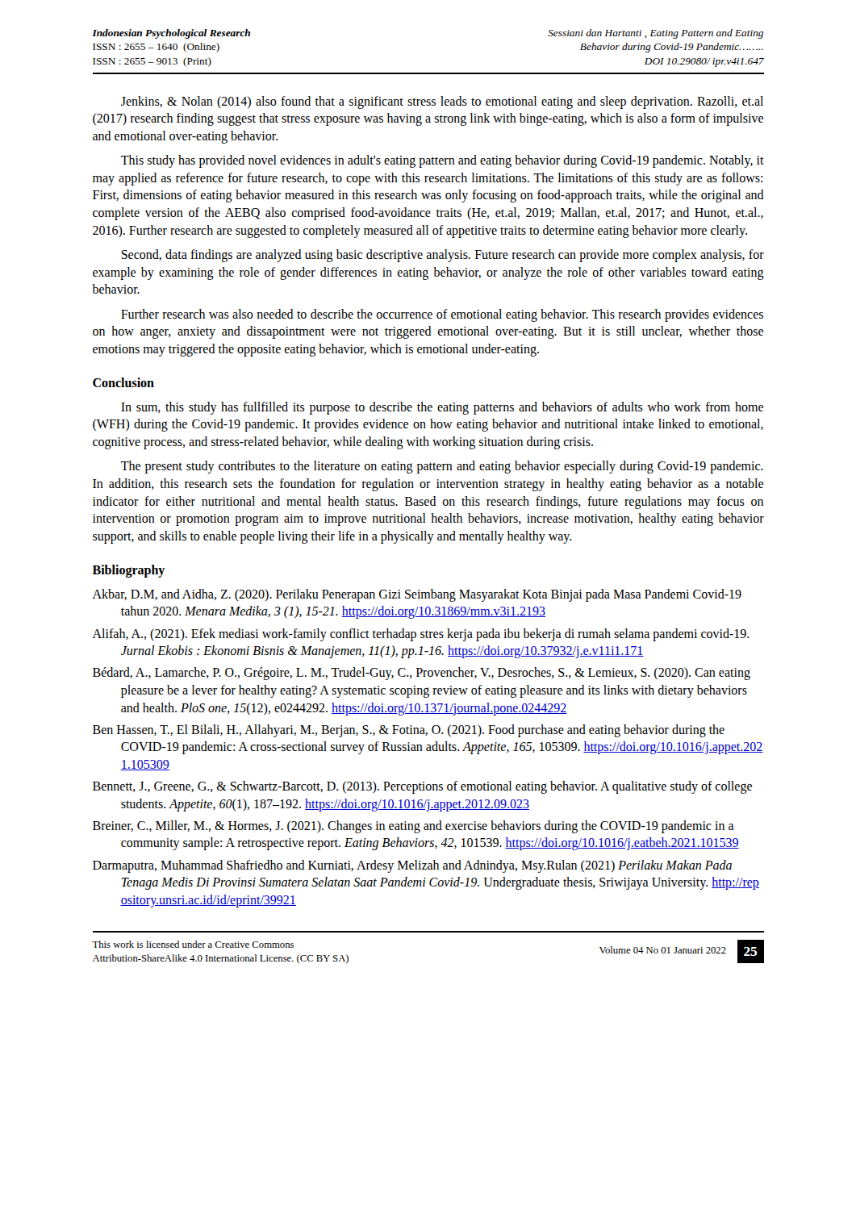Indonesian Psychological Research
ISSN : 2655 – 1640 (Online)
ISSN : 2655 – 9013 (Print)
Sessiani dan Hartanti , Eating Pattern and Eating
Behavior during Covid-19 Pandemic……..
DOI 10.29080/ ipr.v4i1.647
Jenkins, & Nolan (2014) also found that a significant stress leads to emotional eating and sleep deprivation. Razolli, et.al (2017) research finding suggest that stress exposure was having a strong link with binge-eating, which is also a form of impulsive and emotional over-eating behavior.
This study has provided novel evidences in adult's eating pattern and eating behavior during Covid-19 pandemic. Notably, it may applied as reference for future research, to cope with this research limitations. The limitations of this study are as follows: First, dimensions of eating behavior measured in this research was only focusing on food-approach traits, while the original and complete version of the AEBQ also comprised food-avoidance traits (He, et.al, 2019; Mallan, et.al, 2017; and Hunot, et.al., 2016). Further research are suggested to completely measured all of appetitive traits to determine eating behavior more clearly.
Second, data findings are analyzed using basic descriptive analysis. Future research can provide more complex analysis, for example by examining the role of gender differences in eating behavior, or analyze the role of other variables toward eating behavior.
Further research was also needed to describe the occurrence of emotional eating behavior. This research provides evidences on how anger, anxiety and dissapointment were not triggered emotional over-eating. But it is still unclear, whether those emotions may triggered the opposite eating behavior, which is emotional under-eating.
Conclusion
In sum, this study has fullfilled its purpose to describe the eating patterns and behaviors of adults who work from home (WFH) during the Covid-19 pandemic. It provides evidence on how eating behavior and nutritional intake linked to emotional, cognitive process, and stress-related behavior, while dealing with working situation during crisis.
The present study contributes to the literature on eating pattern and eating behavior especially during Covid-19 pandemic. In addition, this research sets the foundation for regulation or intervention strategy in healthy eating behavior as a notable indicator for either nutritional and mental health status. Based on this research findings, future regulations may focus on intervention or promotion program aim to improve nutritional health behaviors, increase motivation, healthy eating behavior support, and skills to enable people living their life in a physically and mentally healthy way.
Bibliography
Akbar, D.M, and Aidha, Z. (2020). Perilaku Penerapan Gizi Seimbang Masyarakat Kota Binjai pada Masa Pandemi Covid-19 tahun 2020. Menara Medika, 3 (1), 15-21. https://doi.org/10.31869/mm.v3i1.2193
Alifah, A., (2021). Efek mediasi work-family conflict terhadap stres kerja pada ibu bekerja di rumah selama pandemi covid-19. Jurnal Ekobis : Ekonomi Bisnis & Manajemen, 11(1), pp.1-16. https://doi.org/10.37932/j.e.v11i1.171
Bédard, A., Lamarche, P. O., Grégoire, L. M., Trudel-Guy, C., Provencher, V., Desroches, S., & Lemieux, S. (2020). Can eating pleasure be a lever for healthy eating? A systematic scoping review of eating pleasure and its links with dietary behaviors and health. PloS one, 15(12), e0244292. https://doi.org/10.1371/journal.pone.0244292
Ben Hassen, T., El Bilali, H., Allahyari, M., Berjan, S., & Fotina, O. (2021). Food purchase and eating behavior during the COVID-19 pandemic: A cross-sectional survey of Russian adults. Appetite, 165, 105309. https://doi.org/10.1016/j.appet.2021.105309
Bennett, J., Greene, G., & Schwartz-Barcott, D. (2013). Perceptions of emotional eating behavior. A qualitative study of college students. Appetite, 60(1), 187–192. https://doi.org/10.1016/j.appet.2012.09.023
Breiner, C., Miller, M., & Hormes, J. (2021). Changes in eating and exercise behaviors during the COVID-19 pandemic in a community sample: A retrospective report. Eating Behaviors, 42, 101539. https://doi.org/10.1016/j.eatbeh.2021.101539
Darmaputra, Muhammad Shafriedho and Kurniati, Ardesy Melizah and Adnindya, Msy.Rulan (2021) Perilaku Makan Pada Tenaga Medis Di Provinsi Sumatera Selatan Saat Pandemi Covid-19. Undergraduate thesis, Sriwijaya University. http://repository.unsri.ac.id/id/eprint/39921
This work is licensed under a Creative Commons
Attribution-ShareAlike 4.0 International License. (CC BY SA)
Volume 04 No 01 Januari 2022 25